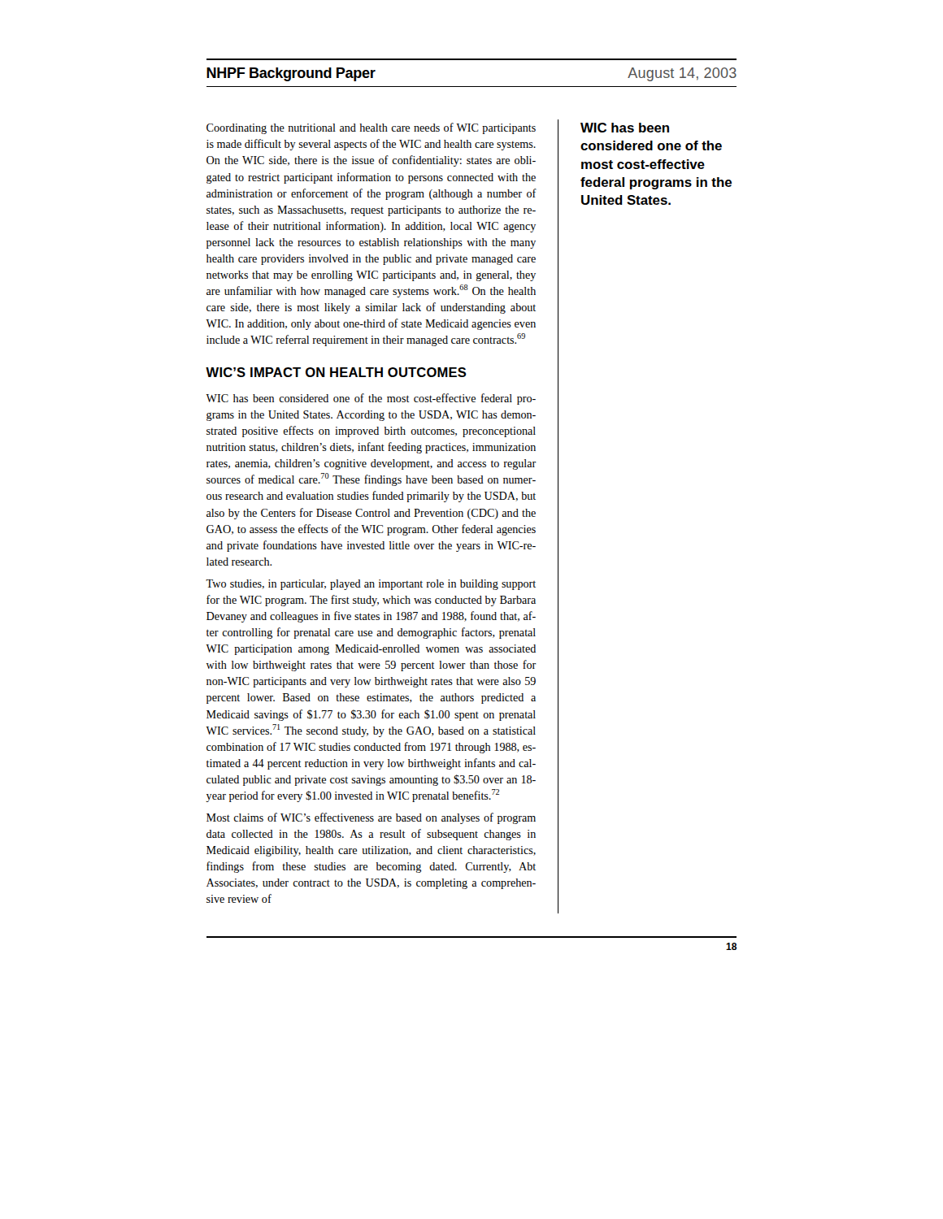NHPF Background Paper
August 14, 2003
Coordinating the nutritional and health care needs of WIC participants is made difficult by several aspects of the WIC and health care systems. On the WIC side, there is the issue of confidentiality: states are obligated to restrict participant information to persons connected with the administration or enforcement of the program (although a number of states, such as Massachusetts, request participants to authorize the release of their nutritional information). In addition, local WIC agency personnel lack the resources to establish relationships with the many health care providers involved in the public and private managed care networks that may be enrolling WIC participants and, in general, they are unfamiliar with how managed care systems work.68 On the health care side, there is most likely a similar lack of understanding about WIC. In addition, only about one-third of state Medicaid agencies even include a WIC referral requirement in their managed care contracts.69
WIC’S IMPACT ON HEALTH OUTCOMES
WIC has been considered one of the most cost-effective federal programs in the United States. According to the USDA, WIC has demonstrated positive effects on improved birth outcomes, preconceptional nutrition status, children’s diets, infant feeding practices, immunization rates, anemia, children’s cognitive development, and access to regular sources of medical care.70 These findings have been based on numerous research and evaluation studies funded primarily by the USDA, but also by the Centers for Disease Control and Prevention (CDC) and the GAO, to assess the effects of the WIC program. Other federal agencies and private foundations have invested little over the years in WIC-related research.
Two studies, in particular, played an important role in building support for the WIC program. The first study, which was conducted by Barbara Devaney and colleagues in five states in 1987 and 1988, found that, after controlling for prenatal care use and demographic factors, prenatal WIC participation among Medicaid-enrolled women was associated with low birthweight rates that were 59 percent lower than those for non-WIC participants and very low birthweight rates that were also 59 percent lower. Based on these estimates, the authors predicted a Medicaid savings of $1.77 to $3.30 for each $1.00 spent on prenatal WIC services.71 The second study, by the GAO, based on a statistical combination of 17 WIC studies conducted from 1971 through 1988, estimated a 44 percent reduction in very low birthweight infants and calculated public and private cost savings amounting to $3.50 over an 18-year period for every $1.00 invested in WIC prenatal benefits.72
Most claims of WIC’s effectiveness are based on analyses of program data collected in the 1980s. As a result of subsequent changes in Medicaid eligibility, health care utilization, and client characteristics, findings from these studies are becoming dated. Currently, Abt Associates, under contract to the USDA, is completing a comprehensive review of
WIC has been considered one of the most cost-effective federal programs in the United States.
18